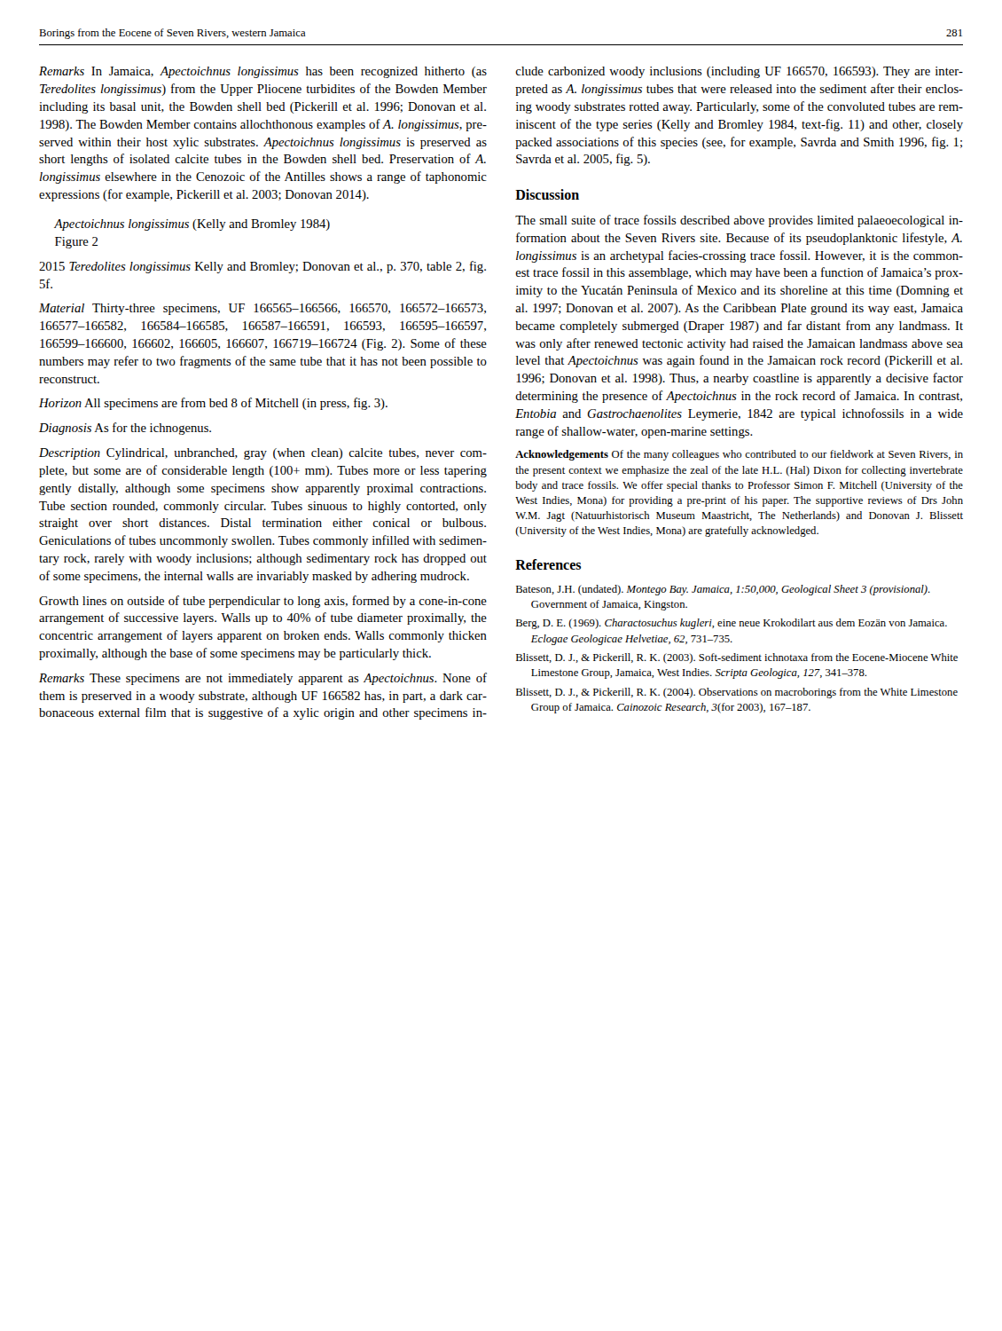Borings from the Eocene of Seven Rivers, western Jamaica 281
Remarks In Jamaica, Apectoichnus longissimus has been recognized hitherto (as Teredolites longissimus) from the Upper Pliocene turbidites of the Bowden Member including its basal unit, the Bowden shell bed (Pickerill et al. 1996; Donovan et al. 1998). The Bowden Member contains allochthonous examples of A. longissimus, preserved within their host xylic substrates. Apectoichnus longissimus is preserved as short lengths of isolated calcite tubes in the Bowden shell bed. Preservation of A. longissimus elsewhere in the Cenozoic of the Antilles shows a range of taphonomic expressions (for example, Pickerill et al. 2003; Donovan 2014).
Apectoichnus longissimus (Kelly and Bromley 1984)
Figure 2
2015 Teredolites longissimus Kelly and Bromley; Donovan et al., p. 370, table 2, fig. 5f.
Material Thirty-three specimens, UF 166565–166566, 166570, 166572–166573, 166577–166582, 166584–166585, 166587–166591, 166593, 166595–166597, 166599–166600, 166602, 166605, 166607, 166719–166724 (Fig. 2). Some of these numbers may refer to two fragments of the same tube that it has not been possible to reconstruct.
Horizon All specimens are from bed 8 of Mitchell (in press, fig. 3).
Diagnosis As for the ichnogenus.
Description Cylindrical, unbranched, gray (when clean) calcite tubes, never complete, but some are of considerable length (100+ mm). Tubes more or less tapering gently distally, although some specimens show apparently proximal contractions. Tube section rounded, commonly circular. Tubes sinuous to highly contorted, only straight over short distances. Distal termination either conical or bulbous. Geniculations of tubes uncommonly swollen. Tubes commonly infilled with sedimentary rock, rarely with woody inclusions; although sedimentary rock has dropped out of some specimens, the internal walls are invariably masked by adhering mudrock.
Growth lines on outside of tube perpendicular to long axis, formed by a cone-in-cone arrangement of successive layers. Walls up to 40% of tube diameter proximally, the concentric arrangement of layers apparent on broken ends. Walls commonly thicken proximally, although the base of some specimens may be particularly thick.
Remarks These specimens are not immediately apparent as Apectoichnus. None of them is preserved in a woody substrate, although UF 166582 has, in part, a dark carbonaceous external film that is suggestive of a xylic origin and other specimens include carbonized woody inclusions (including UF 166570, 166593). They are interpreted as A. longissimus tubes that were released into the sediment after their enclosing woody substrates rotted away. Particularly, some of the convoluted tubes are reminiscent of the type series (Kelly and Bromley 1984, text-fig. 11) and other, closely packed associations of this species (see, for example, Savrda and Smith 1996, fig. 1; Savrda et al. 2005, fig. 5).
Discussion
The small suite of trace fossils described above provides limited palaeoecological information about the Seven Rivers site. Because of its pseudoplanktonic lifestyle, A. longissimus is an archetypal facies-crossing trace fossil. However, it is the commonest trace fossil in this assemblage, which may have been a function of Jamaica’s proximity to the Yucatán Peninsula of Mexico and its shoreline at this time (Domning et al. 1997; Donovan et al. 2007). As the Caribbean Plate ground its way east, Jamaica became completely submerged (Draper 1987) and far distant from any landmass. It was only after renewed tectonic activity had raised the Jamaican landmass above sea level that Apectoichnus was again found in the Jamaican rock record (Pickerill et al. 1996; Donovan et al. 1998). Thus, a nearby coastline is apparently a decisive factor determining the presence of Apectoichnus in the rock record of Jamaica. In contrast, Entobia and Gastrochaenolites Leymerie, 1842 are typical ichnofossils in a wide range of shallow-water, open-marine settings.
Acknowledgements Of the many colleagues who contributed to our fieldwork at Seven Rivers, in the present context we emphasize the zeal of the late H.L. (Hal) Dixon for collecting invertebrate body and trace fossils. We offer special thanks to Professor Simon F. Mitchell (University of the West Indies, Mona) for providing a pre-print of his paper. The supportive reviews of Drs John W.M. Jagt (Natuurhistorisch Museum Maastricht, The Netherlands) and Donovan J. Blissett (University of the West Indies, Mona) are gratefully acknowledged.
References
Bateson, J.H. (undated). Montego Bay. Jamaica, 1:50,000, Geological Sheet 3 (provisional). Government of Jamaica, Kingston.
Berg, D. E. (1969). Charactosuchus kugleri, eine neue Krokodilart aus dem Eozän von Jamaica. Eclogae Geologicae Helvetiae, 62, 731–735.
Blissett, D. J., & Pickerill, R. K. (2003). Soft-sediment ichnotaxa from the Eocene-Miocene White Limestone Group, Jamaica, West Indies. Scripta Geologica, 127, 341–378.
Blissett, D. J., & Pickerill, R. K. (2004). Observations on macroborings from the White Limestone Group of Jamaica. Cainozoic Research, 3(for 2003), 167–187.